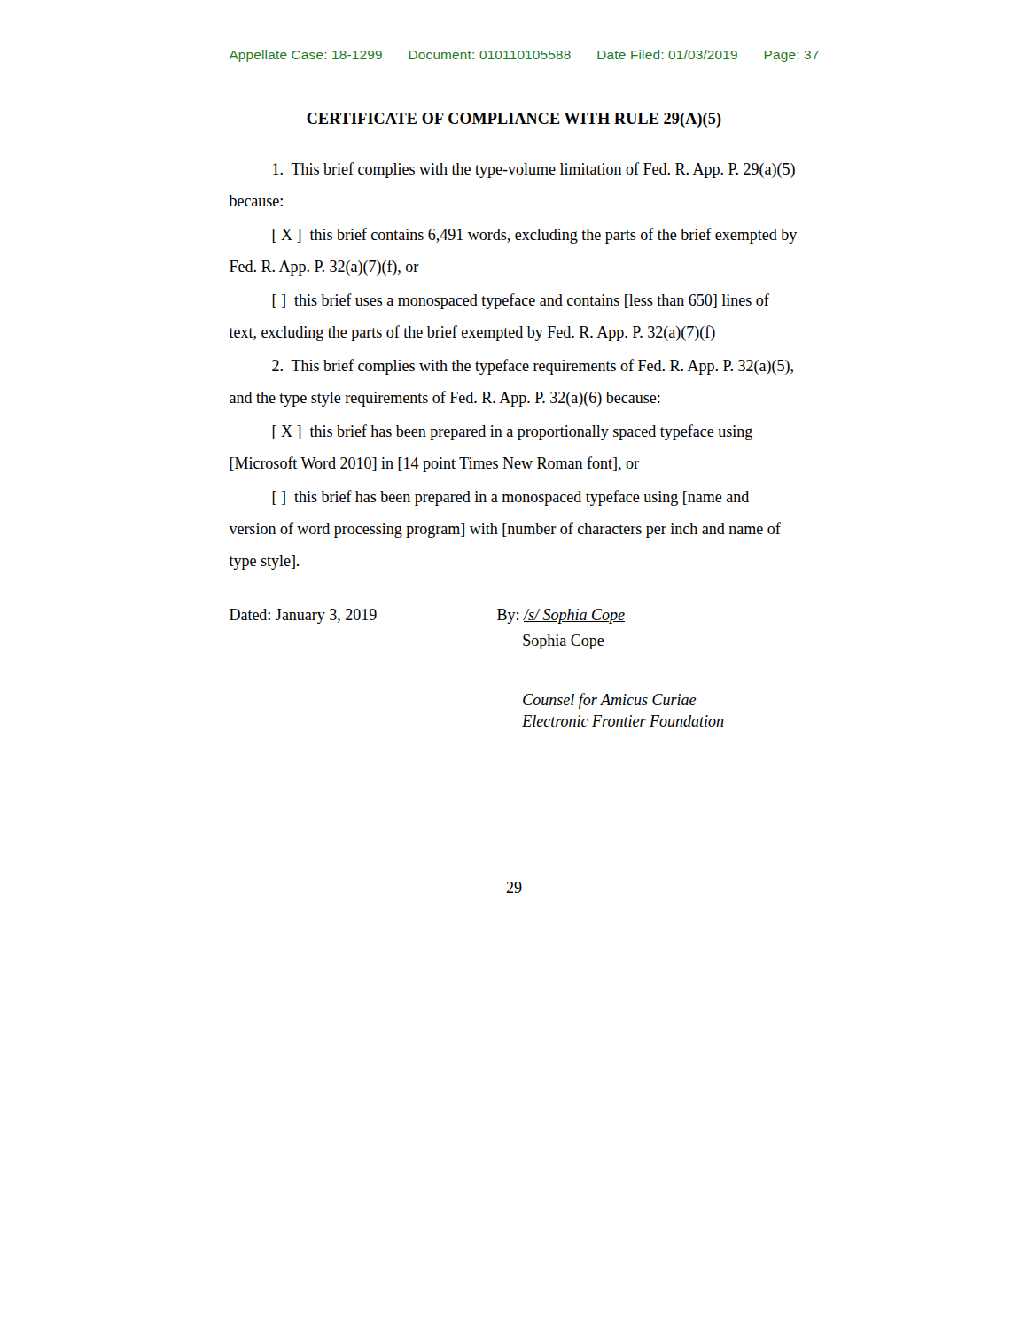Appellate Case: 18-1299 Document: 010110105588 Date Filed: 01/03/2019 Page: 37
CERTIFICATE OF COMPLIANCE WITH RULE 29(A)(5)
1. This brief complies with the type-volume limitation of Fed. R. App. P. 29(a)(5) because:
[ X ] this brief contains 6,491 words, excluding the parts of the brief exempted by Fed. R. App. P. 32(a)(7)(f), or
[ ] this brief uses a monospaced typeface and contains [less than 650] lines of text, excluding the parts of the brief exempted by Fed. R. App. P. 32(a)(7)(f)
2. This brief complies with the typeface requirements of Fed. R. App. P. 32(a)(5), and the type style requirements of Fed. R. App. P. 32(a)(6) because:
[ X ] this brief has been prepared in a proportionally spaced typeface using [Microsoft Word 2010] in [14 point Times New Roman font], or
[ ] this brief has been prepared in a monospaced typeface using [name and version of word processing program] with [number of characters per inch and name of type style].
Dated: January 3, 2019
By: /s/ Sophia Cope
Sophia Cope
Counsel for Amicus Curiae
Electronic Frontier Foundation
29